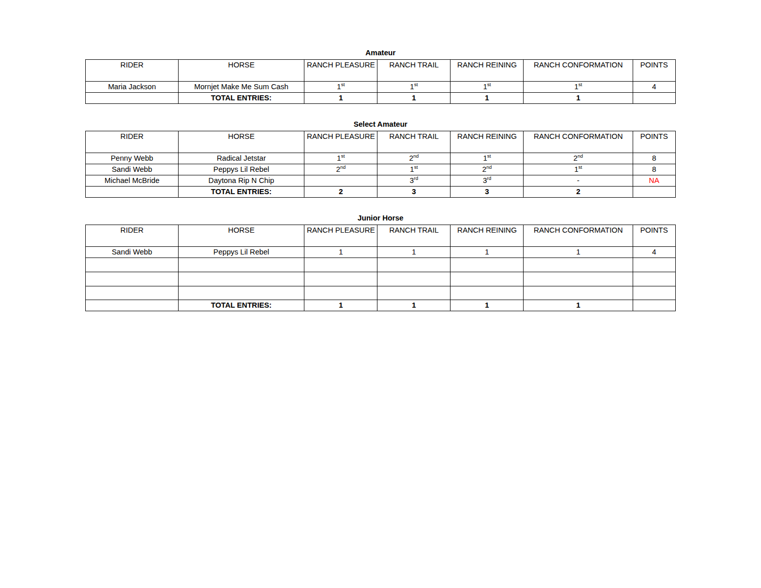Amateur
| RIDER | HORSE | RANCH PLEASURE | RANCH TRAIL | RANCH REINING | RANCH CONFORMATION | POINTS |
| Maria Jackson | Mornjet Make Me Sum Cash | 1 st | 1 st | 1 st | 1 st | 4 |
| | TOTAL ENTRIES: | 1 | 1 | 1 | 1 | |
Select Amateur
| RIDER | HORSE | RANCH PLEASURE | RANCH TRAIL | RANCH REINING | RANCH CONFORMATION | POINTS |
| Penny Webb | Radical Jetstar | 1 st | 2 nd | 1 st | 2 nd | 8 |
| Sandi Webb | Peppys Lil Rebel | 2 nd | 1 st | 2 nd | 1 st | 8 |
| Michael McBride | Daytona Rip N Chip | | 3 rd | 3 rd | - | NA |
| | TOTAL ENTRIES: | 2 | 3 | 3 | 2 | |
Junior Horse
| RIDER | HORSE | RANCH PLEASURE | RANCH TRAIL | RANCH REINING | RANCH CONFORMATION | POINTS |
| Sandi Webb | Peppys Lil Rebel | 1 | 1 | 1 | 1 | 4 |
| | TOTAL ENTRIES: | 1 | 1 | 1 | 1 | |